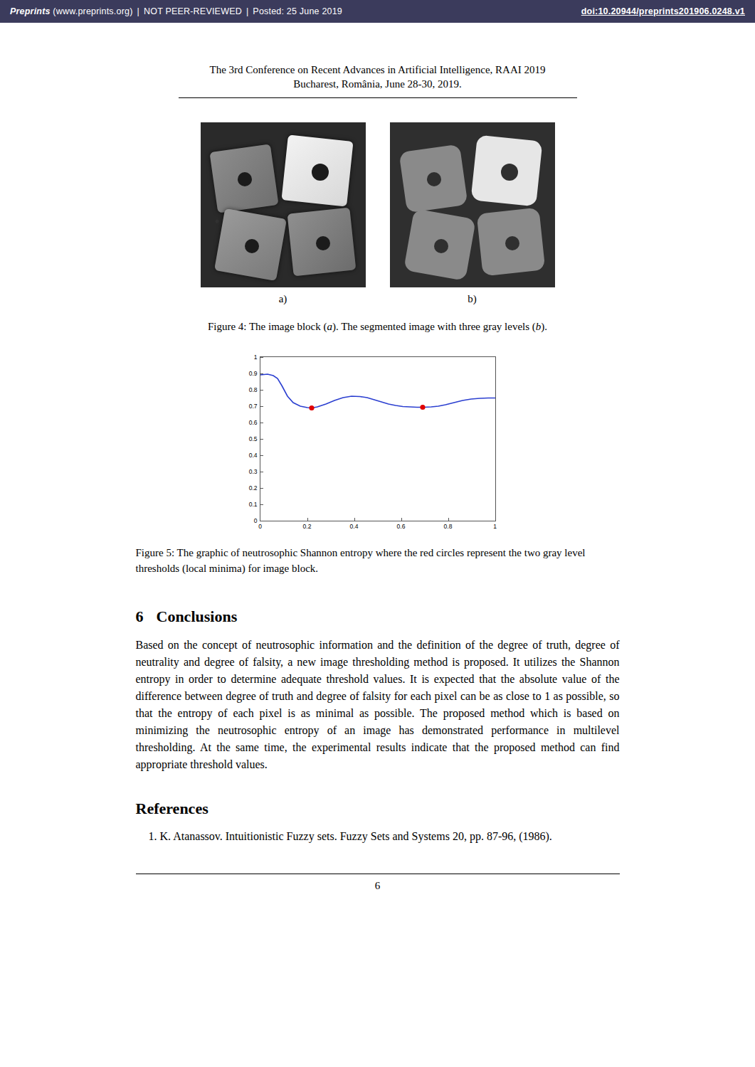Preprints (www.preprints.org)|NOT PEER-REVIEWED|Posted: 25 June 2019
doi:10.20944/preprints201906.0248.v1
The 3rd Conference on Recent Advances in Artificial Intelligence, RAAI 2019
Bucharest, România, June 28-30, 2019.
a) b)
Figure 4: The image block (a). The segmented image with three gray levels (b).
1
0.9
0.8
0.7
0.6
0.5
0.4
0.3
0.2
0.1
0
0
0.2
0.4
0.6
0.8
1
Figure 5: The graphic of neutrosophic Shannon entropy where the red circles represent the two gray level thresholds (local minima) for image block.
6 Conclusions
Based on the concept of neutrosophic information and the definition of the degree of truth, degree of neutrality and degree of falsity, a new image thresholding method is proposed. It utilizes the Shannon entropy in order to determine adequate threshold values. It is expected that the absolute value of the difference between degree of truth and degree of falsity for each pixel can be as close to 1 as possible, so that the entropy of each pixel is as minimal as possible. The proposed method which is based on minimizing the neutrosophic entropy of an image has demonstrated performance in multilevel thresholding. At the same time, the experimental results indicate that the proposed method can find appropriate threshold values.
References
K. Atanassov. Intuitionistic Fuzzy sets. Fuzzy Sets and Systems 20, pp. 87-96, (1986).
6